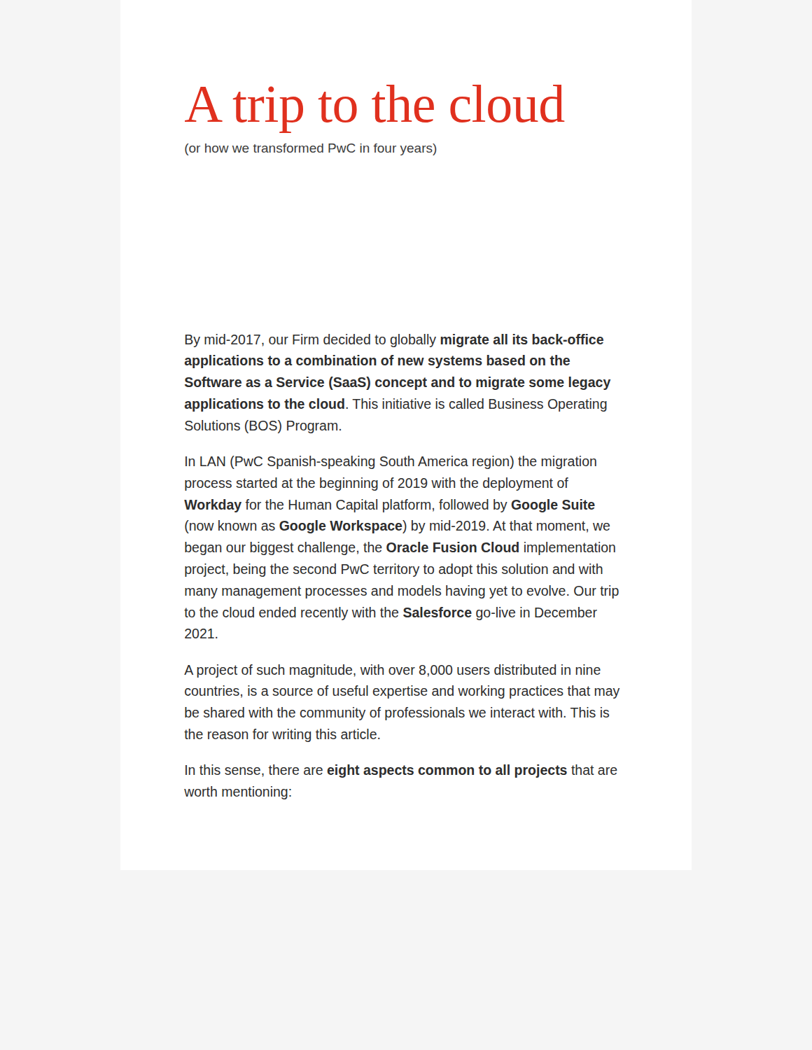A trip to the cloud
(or how we transformed PwC in four years)
By mid-2017, our Firm decided to globally migrate all its back-office applications to a combination of new systems based on the Software as a Service (SaaS) concept and to migrate some legacy applications to the cloud. This initiative is called Business Operating Solutions (BOS) Program.
In LAN (PwC Spanish-speaking South America region) the migration process started at the beginning of 2019 with the deployment of Workday for the Human Capital platform, followed by Google Suite (now known as Google Workspace) by mid-2019. At that moment, we began our biggest challenge, the Oracle Fusion Cloud implementation project, being the second PwC territory to adopt this solution and with many management processes and models having yet to evolve. Our trip to the cloud ended recently with the Salesforce go-live in December 2021.
A project of such magnitude, with over 8,000 users distributed in nine countries, is a source of useful expertise and working practices that may be shared with the community of professionals we interact with. This is the reason for writing this article.
In this sense, there are eight aspects common to all projects that are worth mentioning: